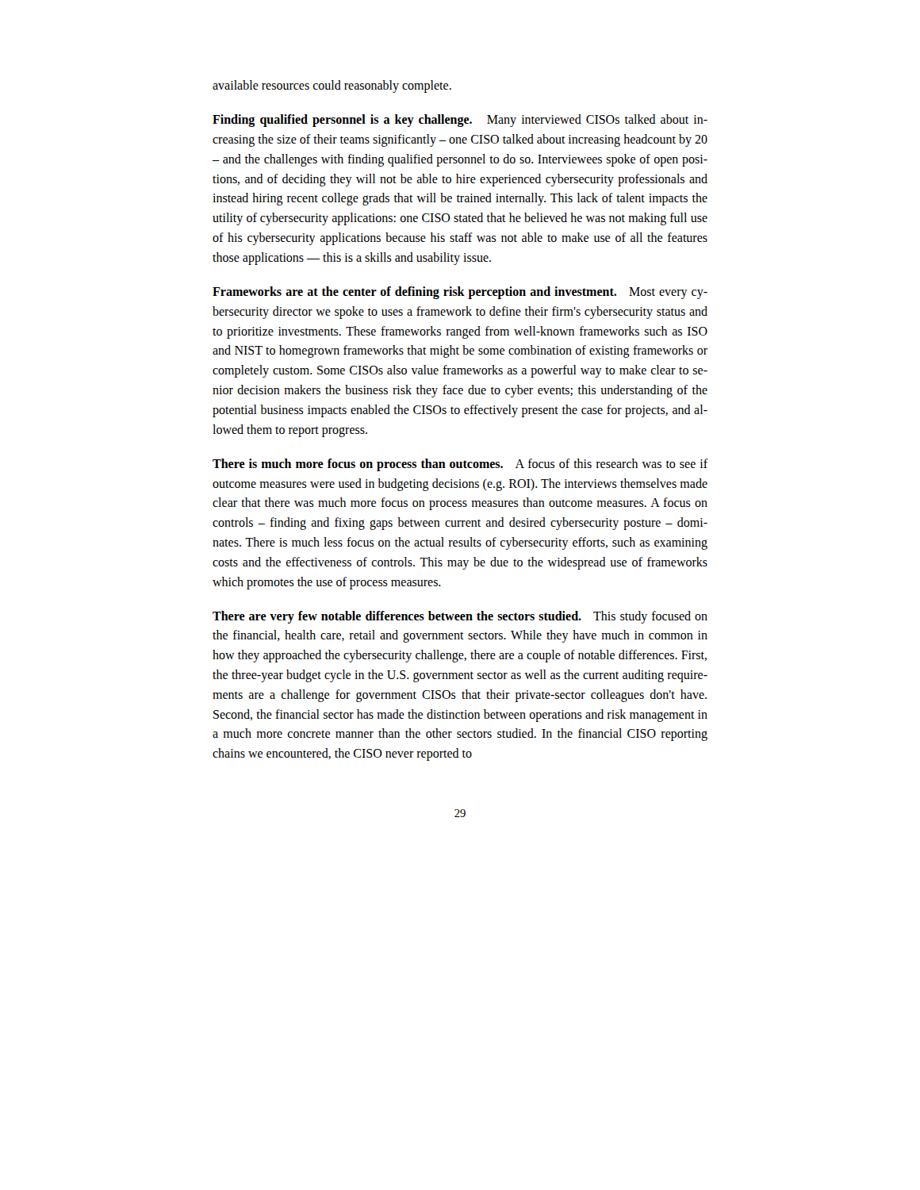available resources could reasonably complete.
Finding qualified personnel is a key challenge. Many interviewed CISOs talked about increasing the size of their teams significantly – one CISO talked about increasing headcount by 20 – and the challenges with finding qualified personnel to do so. Interviewees spoke of open positions, and of deciding they will not be able to hire experienced cybersecurity professionals and instead hiring recent college grads that will be trained internally. This lack of talent impacts the utility of cybersecurity applications: one CISO stated that he believed he was not making full use of his cybersecurity applications because his staff was not able to make use of all the features those applications — this is a skills and usability issue.
Frameworks are at the center of defining risk perception and investment. Most every cybersecurity director we spoke to uses a framework to define their firm's cybersecurity status and to prioritize investments. These frameworks ranged from well-known frameworks such as ISO and NIST to homegrown frameworks that might be some combination of existing frameworks or completely custom. Some CISOs also value frameworks as a powerful way to make clear to senior decision makers the business risk they face due to cyber events; this understanding of the potential business impacts enabled the CISOs to effectively present the case for projects, and allowed them to report progress.
There is much more focus on process than outcomes. A focus of this research was to see if outcome measures were used in budgeting decisions (e.g. ROI). The interviews themselves made clear that there was much more focus on process measures than outcome measures. A focus on controls – finding and fixing gaps between current and desired cybersecurity posture – dominates. There is much less focus on the actual results of cybersecurity efforts, such as examining costs and the effectiveness of controls. This may be due to the widespread use of frameworks which promotes the use of process measures.
There are very few notable differences between the sectors studied. This study focused on the financial, health care, retail and government sectors. While they have much in common in how they approached the cybersecurity challenge, there are a couple of notable differences. First, the three-year budget cycle in the U.S. government sector as well as the current auditing requirements are a challenge for government CISOs that their private-sector colleagues don't have. Second, the financial sector has made the distinction between operations and risk management in a much more concrete manner than the other sectors studied. In the financial CISO reporting chains we encountered, the CISO never reported to
29